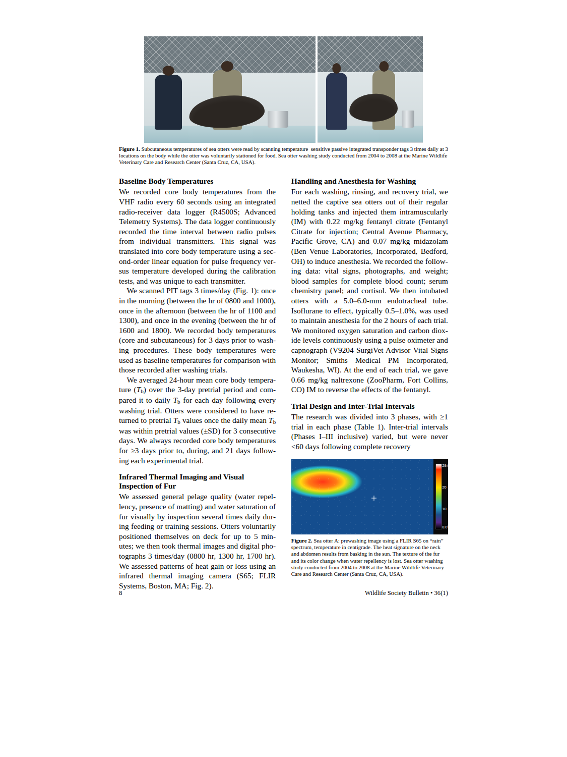Figure 1. Subcutaneous temperatures of sea otters were read by scanning temperature sensitive passive integrated transponder tags 3 times daily at 3 locations on the body while the otter was voluntarily stationed for food. Sea otter washing study conducted from 2004 to 2008 at the Marine Wildlife Veterinary Care and Research Center (Santa Cruz, CA, USA).
Baseline Body Temperatures
We recorded core body temperatures from the VHF radio every 60 seconds using an integrated radio-receiver data logger (R4500S; Advanced Telemetry Systems). The data logger continuously recorded the time interval between radio pulses from individual transmitters. This signal was translated into core body temperature using a second-order linear equation for pulse frequency versus temperature developed during the calibration tests, and was unique to each transmitter.
We scanned PIT tags 3 times/day (Fig. 1): once in the morning (between the hr of 0800 and 1000), once in the afternoon (between the hr of 1100 and 1300), and once in the evening (between the hr of 1600 and 1800). We recorded body temperatures (core and subcutaneous) for 3 days prior to washing procedures. These body temperatures were used as baseline temperatures for comparison with those recorded after washing trials.
We averaged 24-hour mean core body temperature (Tb) over the 3-day pretrial period and compared it to daily Tb for each day following every washing trial. Otters were considered to have returned to pretrial Tb values once the daily mean Tb was within pretrial values (±SD) for 3 consecutive days. We always recorded core body temperatures for ≥3 days prior to, during, and 21 days following each experimental trial.
Infrared Thermal Imaging and Visual Inspection of Fur
We assessed general pelage quality (water repellency, presence of matting) and water saturation of fur visually by inspection several times daily during feeding or training sessions. Otters voluntarily positioned themselves on deck for up to 5 minutes; we then took thermal images and digital photographs 3 times/day (0800 hr, 1300 hr, 1700 hr). We assessed patterns of heat gain or loss using an infrared thermal imaging camera (S65; FLIR Systems, Boston, MA; Fig. 2).
Handling and Anesthesia for Washing
For each washing, rinsing, and recovery trial, we netted the captive sea otters out of their regular holding tanks and injected them intramuscularly (IM) with 0.22 mg/kg fentanyl citrate (Fentanyl Citrate for injection; Central Avenue Pharmacy, Pacific Grove, CA) and 0.07 mg/kg midazolam (Ben Venue Laboratories, Incorporated, Bedford, OH) to induce anesthesia. We recorded the following data: vital signs, photographs, and weight; blood samples for complete blood count; serum chemistry panel; and cortisol. We then intubated otters with a 5.0–6.0-mm endotracheal tube. Isoflurane to effect, typically 0.5–1.0%, was used to maintain anesthesia for the 2 hours of each trial. We monitored oxygen saturation and carbon dioxide levels continuously using a pulse oximeter and capnograph (V9204 SurgiVet Advisor Vital Signs Monitor; Smiths Medical PM Incorporated, Waukesha, WI). At the end of each trial, we gave 0.66 mg/kg naltrexone (ZooPharm, Fort Collins, CO) IM to reverse the effects of the fentanyl.
Trial Design and Inter-Trial Intervals
The research was divided into 3 phases, with ≥1 trial in each phase (Table 1). Inter-trial intervals (Phases I–III inclusive) varied, but were never <60 days following complete recovery
29.0°C 20 10 8.0°C
Figure 2. Sea otter A: prewashing image using a FLIR S65 on “rain” spectrum, temperature in centigrade. The heat signature on the neck and abdomen results from basking in the sun. The texture of the fur and its color change when water repellency is lost. Sea otter washing study conducted from 2004 to 2008 at the Marine Wildlife Veterinary Care and Research Center (Santa Cruz, CA, USA).
8
Wildlife Society Bulletin • 36(1)